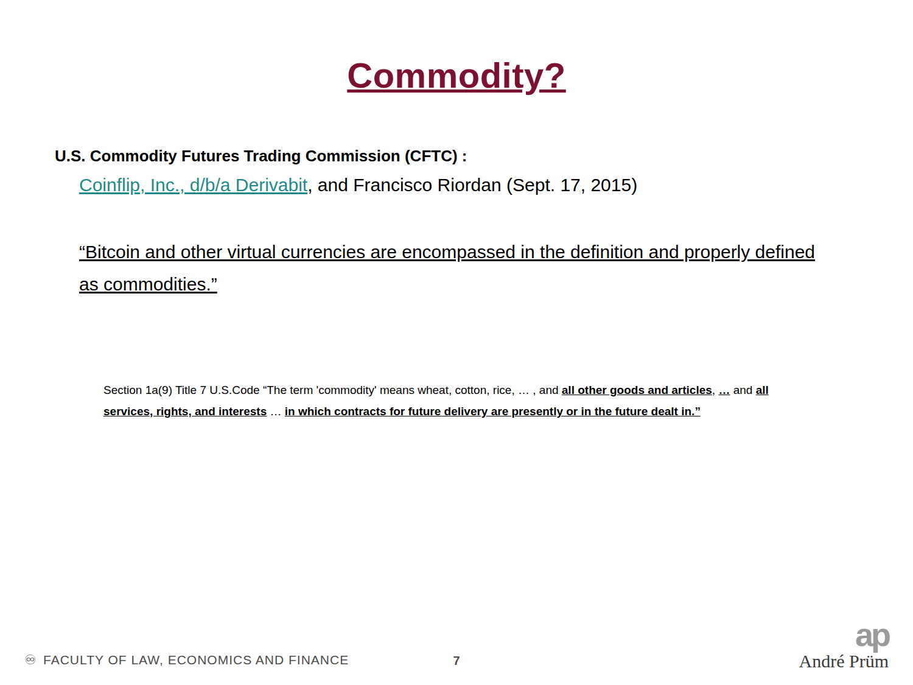Commodity?
U.S. Commodity Futures Trading Commission (CFTC) :
Coinflip, Inc., d/b/a Derivabit, and Francisco Riordan (Sept. 17, 2015)
“Bitcoin and other virtual currencies are encompassed in the definition and properly defined as commodities.”
Section 1a(9) Title 7 U.S.Code “The term 'commodity' means wheat, cotton, rice, … , and all other goods and articles, … and all services, rights, and interests … in which contracts for future delivery are presently or in the future dealt in.”
♾FACULTY OF LAW, ECONOMICS AND FINANCE
7
ap
André Prüm